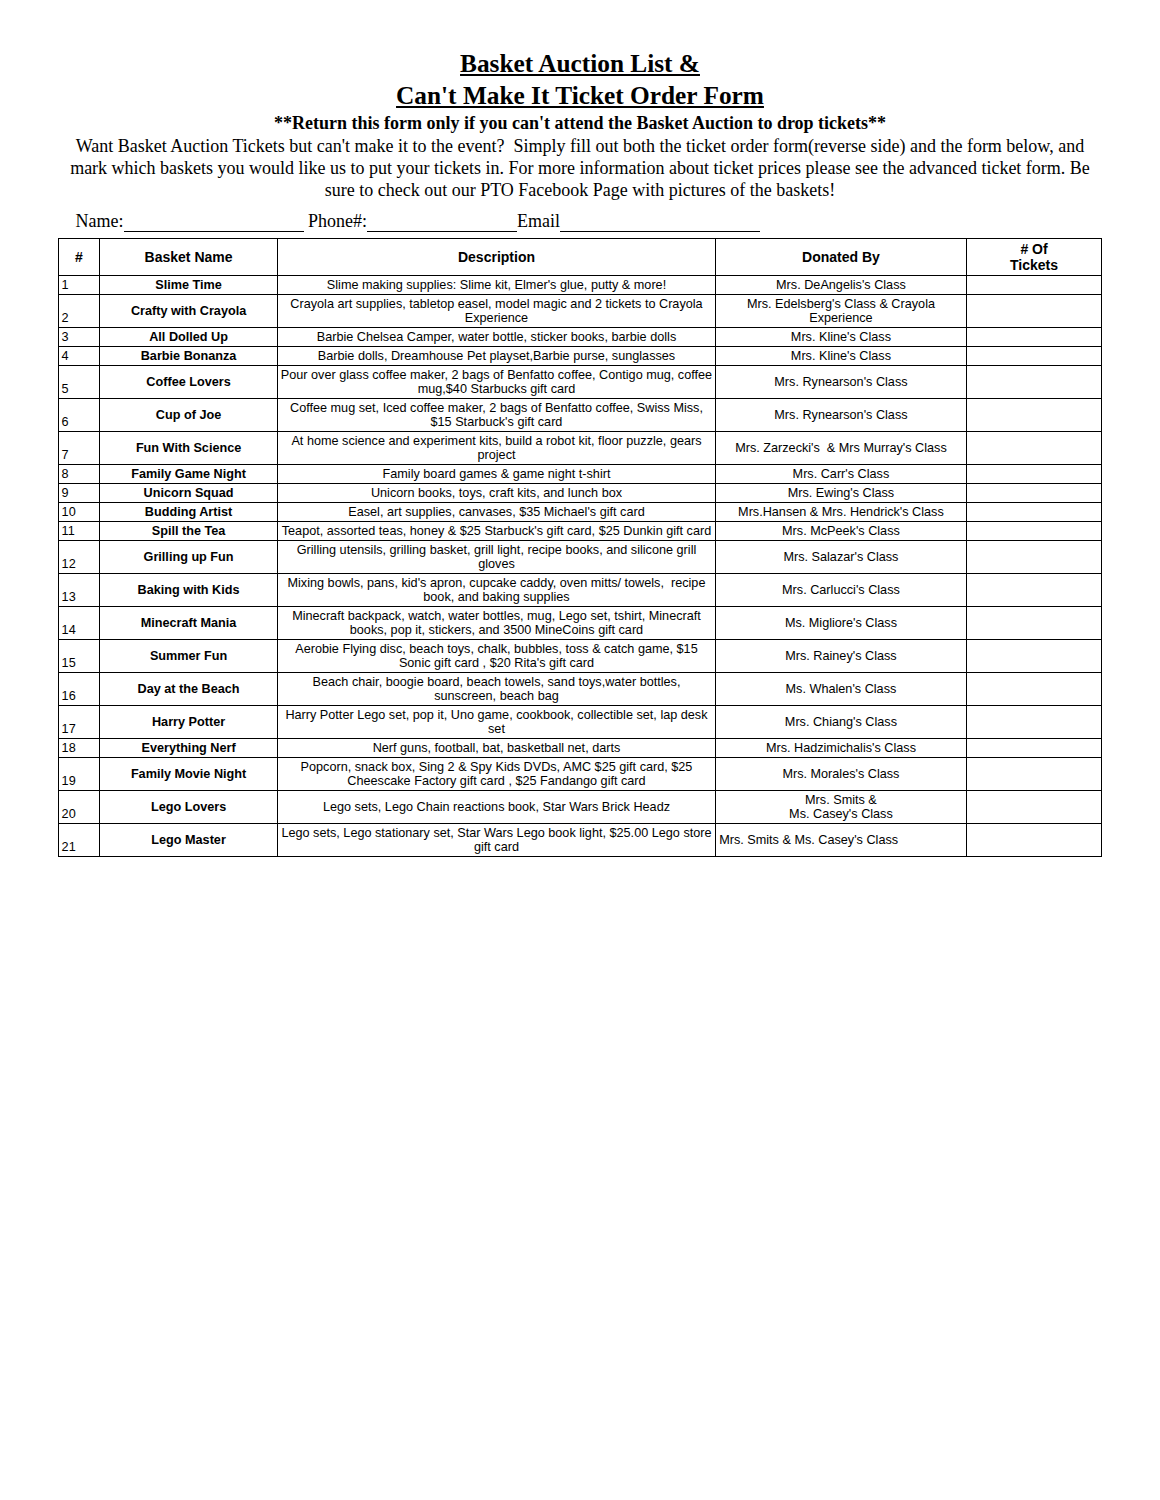Basket Auction List & Can't Make It Ticket Order Form
**Return this form only if you can't attend the Basket Auction to drop tickets**
Want Basket Auction Tickets but can't make it to the event? Simply fill out both the ticket order form(reverse side) and the form below, and mark which baskets you would like us to put your tickets in. For more information about ticket prices please see the advanced ticket form. Be sure to check out our PTO Facebook Page with pictures of the baskets!
Name: Phone#: Email
| # | Basket Name | Description | Donated By | # Of Tickets |
| --- | --- | --- | --- | --- |
| 1 | Slime Time | Slime making supplies: Slime kit, Elmer's glue, putty & more! | Mrs. DeAngelis's Class | |
| 2 | Crafty with Crayola | Crayola art supplies, tabletop easel, model magic and 2 tickets to Crayola Experience | Mrs. Edelsberg's Class & Crayola Experience | |
| 3 | All Dolled Up | Barbie Chelsea Camper, water bottle, sticker books, barbie dolls | Mrs. Kline's Class | |
| 4 | Barbie Bonanza | Barbie dolls, Dreamhouse Pet playset,Barbie purse, sunglasses | Mrs. Kline's Class | |
| 5 | Coffee Lovers | Pour over glass coffee maker, 2 bags of Benfatto coffee, Contigo mug, coffee mug,$40 Starbucks gift card | Mrs. Rynearson's Class | |
| 6 | Cup of Joe | Coffee mug set, Iced coffee maker, 2 bags of Benfatto coffee, Swiss Miss, $15 Starbuck's gift card | Mrs. Rynearson's Class | |
| 7 | Fun With Science | At home science and experiment kits, build a robot kit, floor puzzle, gears project | Mrs. Zarzecki's & Mrs Murray's Class | |
| 8 | Family Game Night | Family board games & game night t-shirt | Mrs. Carr's Class | |
| 9 | Unicorn Squad | Unicorn books, toys, craft kits, and lunch box | Mrs. Ewing's Class | |
| 10 | Budding Artist | Easel, art supplies, canvases, $35 Michael's gift card | Mrs.Hansen & Mrs. Hendrick's Class | |
| 11 | Spill the Tea | Teapot, assorted teas, honey & $25 Starbuck's gift card, $25 Dunkin gift card | Mrs. McPeek's Class | |
| 12 | Grilling up Fun | Grilling utensils, grilling basket, grill light, recipe books, and silicone grill gloves | Mrs. Salazar's Class | |
| 13 | Baking with Kids | Mixing bowls, pans, kid's apron, cupcake caddy, oven mitts/ towels, recipe book, and baking supplies | Mrs. Carlucci's Class | |
| 14 | Minecraft Mania | Minecraft backpack, watch, water bottles, mug, Lego set, tshirt, Minecraft books, pop it, stickers, and 3500 MineCoins gift card | Ms. Migliore's Class | |
| 15 | Summer Fun | Aerobie Flying disc, beach toys, chalk, bubbles, toss & catch game, $15 Sonic gift card , $20 Rita's gift card | Mrs. Rainey's Class | |
| 16 | Day at the Beach | Beach chair, boogie board, beach towels, sand toys,water bottles, sunscreen, beach bag | Ms. Whalen's Class | |
| 17 | Harry Potter | Harry Potter Lego set, pop it, Uno game, cookbook, collectible set, lap desk set | Mrs. Chiang's Class | |
| 18 | Everything Nerf | Nerf guns, football, bat, basketball net, darts | Mrs. Hadzimichalis's Class | |
| 19 | Family Movie Night | Popcorn, snack box, Sing 2 & Spy Kids DVDs, AMC $25 gift card, $25 Cheescake Factory gift card , $25 Fandango gift card | Mrs. Morales's Class | |
| 20 | Lego Lovers | Lego sets, Lego Chain reactions book, Star Wars Brick Headz | Mrs. Smits & Ms. Casey's Class | |
| 21 | Lego Master | Lego sets, Lego stationary set, Star Wars Lego book light, $25.00 Lego store gift card | Mrs. Smits & Ms. Casey's Class | |